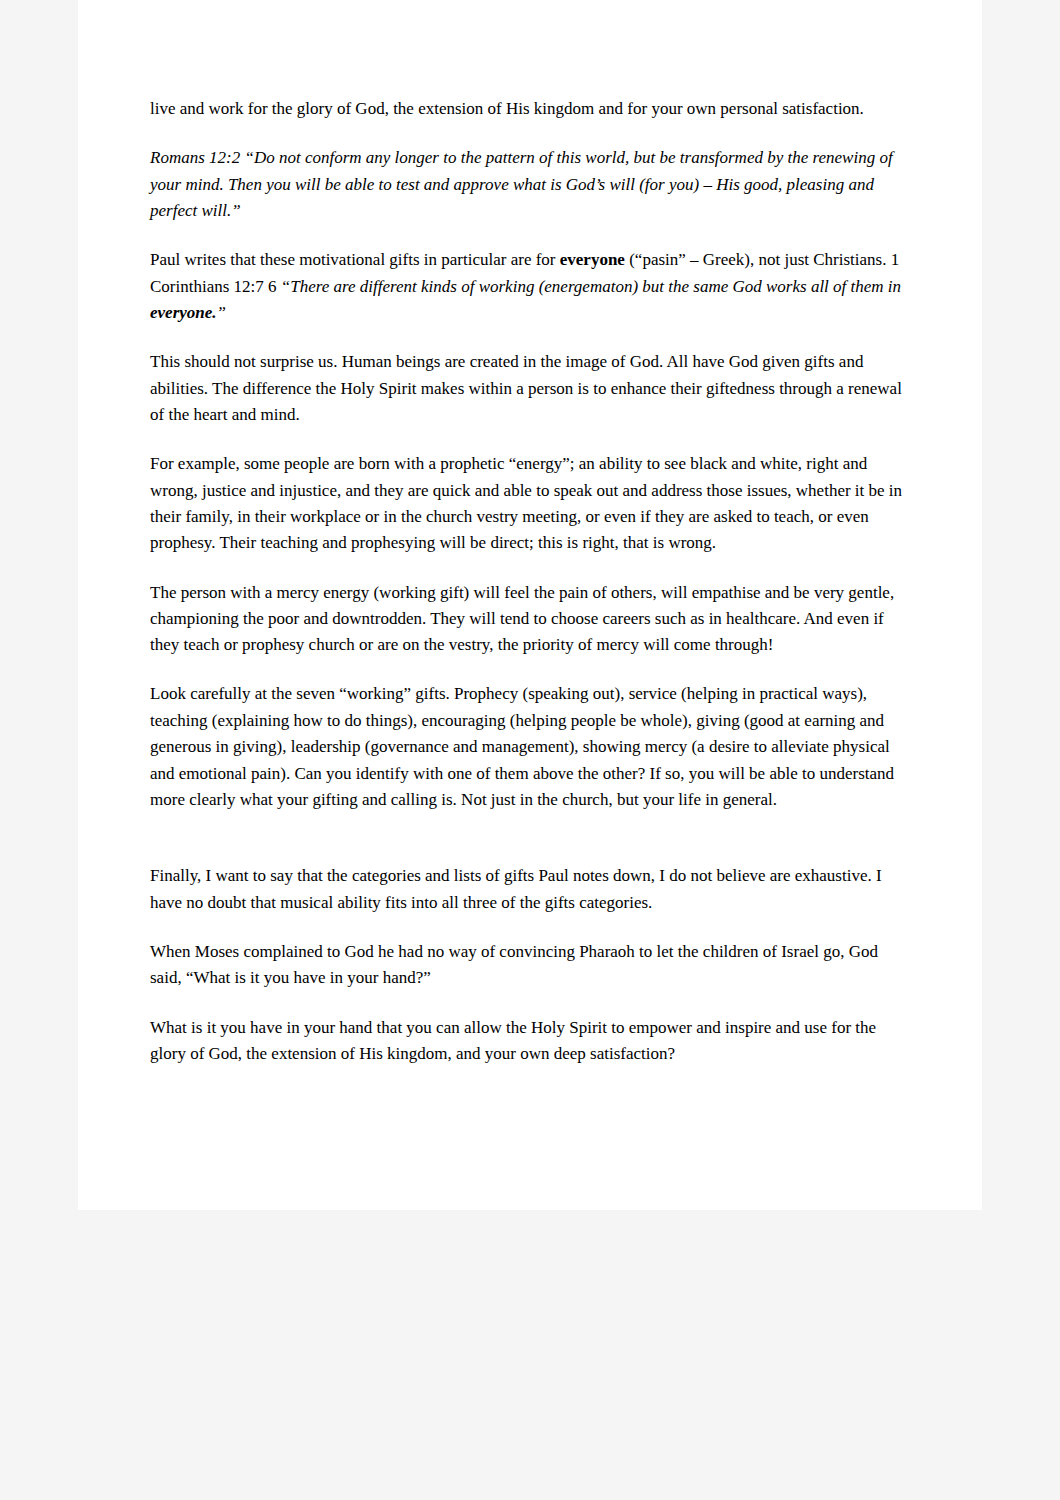live and work for the glory of God, the extension of His kingdom and for your own personal satisfaction.
Romans 12:2 “Do not conform any longer to the pattern of this world, but be transformed by the renewing of your mind. Then you will be able to test and approve what is God’s will (for you) – His good, pleasing and perfect will.”
Paul writes that these motivational gifts in particular are for everyone (“pasin” – Greek), not just Christians. 1 Corinthians 12:7 6 “There are different kinds of working (energematon) but the same God works all of them in everyone.”
This should not surprise us. Human beings are created in the image of God. All have God given gifts and abilities. The difference the Holy Spirit makes within a person is to enhance their giftedness through a renewal of the heart and mind.
For example, some people are born with a prophetic “energy”; an ability to see black and white, right and wrong, justice and injustice, and they are quick and able to speak out and address those issues, whether it be in their family, in their workplace or in the church vestry meeting, or even if they are asked to teach, or even prophesy. Their teaching and prophesying will be direct; this is right, that is wrong.
The person with a mercy energy (working gift) will feel the pain of others, will empathise and be very gentle, championing the poor and downtrodden. They will tend to choose careers such as in healthcare. And even if they teach or prophesy church or are on the vestry, the priority of mercy will come through!
Look carefully at the seven “working” gifts. Prophecy (speaking out), service (helping in practical ways), teaching (explaining how to do things), encouraging (helping people be whole), giving (good at earning and generous in giving), leadership (governance and management), showing mercy (a desire to alleviate physical and emotional pain). Can you identify with one of them above the other? If so, you will be able to understand more clearly what your gifting and calling is. Not just in the church, but your life in general.
Finally, I want to say that the categories and lists of gifts Paul notes down, I do not believe are exhaustive. I have no doubt that musical ability fits into all three of the gifts categories.
When Moses complained to God he had no way of convincing Pharaoh to let the children of Israel go, God said, “What is it you have in your hand?”
What is it you have in your hand that you can allow the Holy Spirit to empower and inspire and use for the glory of God, the extension of His kingdom, and your own deep satisfaction?